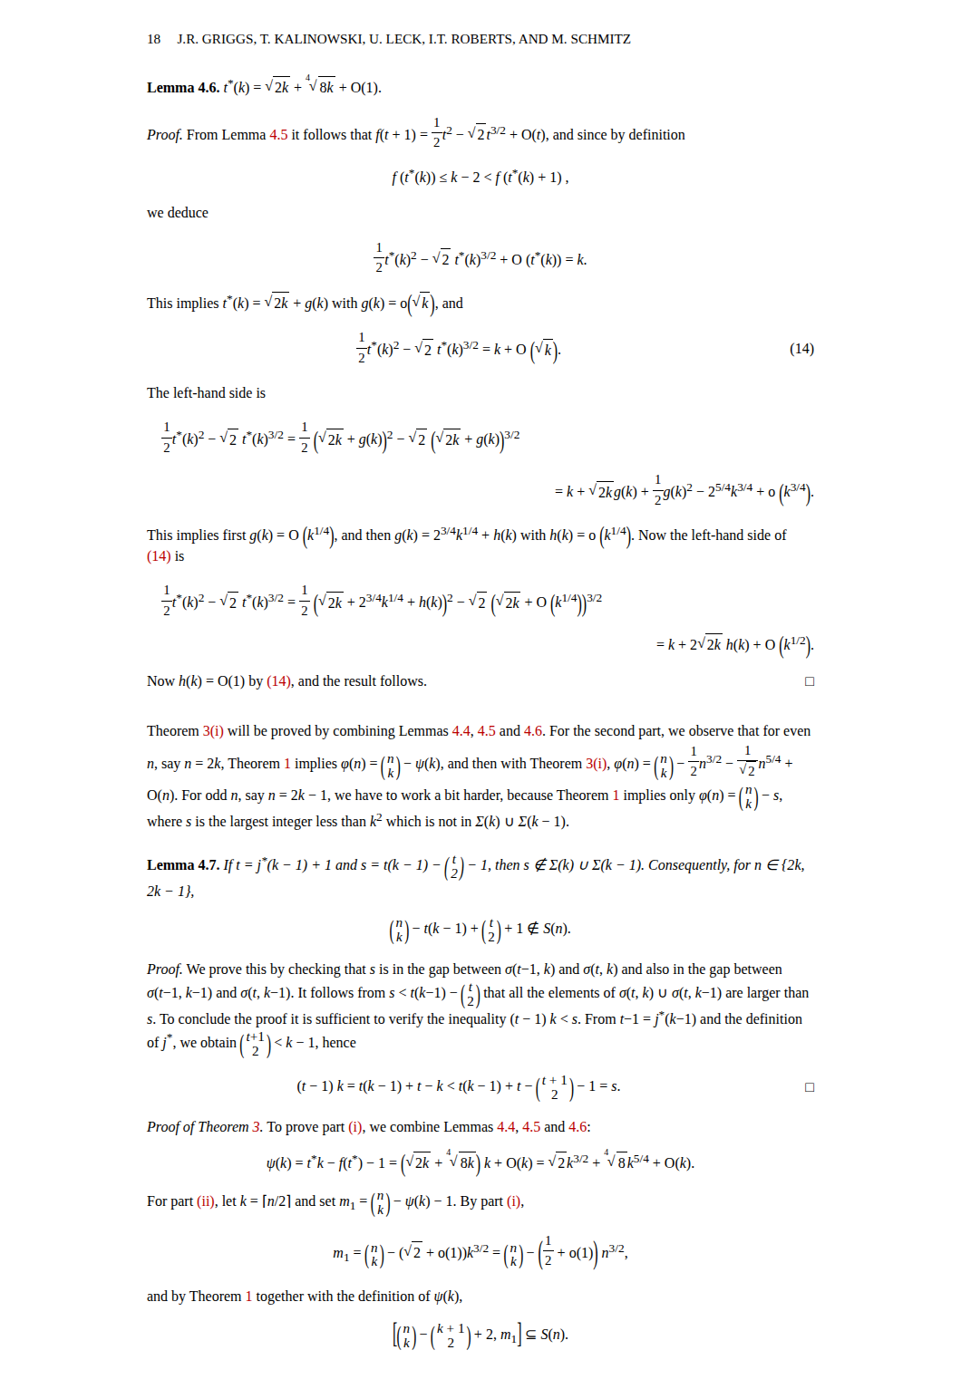18 J.R. GRIGGS, T. KALINOWSKI, U. LECK, I.T. ROBERTS, AND M. SCHMITZ
Lemma 4.6. t*(k) = 2k + 48k + O(1).
Proof. From Lemma 4.5 it follows that f(t + 1) = 12 t2 − 2 t3/2 + O(t), and since by definition
f (t*(k)) ≤ k − 2 < f (t*(k) + 1) ,
we deduce
12 t*(k)2 − 2 t*(k)3/2 + O (t*(k)) = k.
This implies t*(k) = 2k + g(k) with g(k) = o(k), and
12 t*(k)2 − 2 t*(k)3/2 = k + O (k).
(14)
The left-hand side is
12 t*(k)2 − 2 t*(k)3/2 = 12 (2k + g(k))2 − 2 (2k + g(k))3/2
= k + 2k g(k) + 12 g(k)2 − 25/4k3/4 + o (k3/4).
This implies first g(k) = O (k1/4), and then g(k) = 23/4k1/4 + h(k) with h(k) = o (k1/4). Now the left-hand side of (14) is
12 t*(k)2 − 2 t*(k)3/2 = 12 (2k + 23/4k1/4 + h(k))2 − 2 (2k + O (k1/4))3/2
= k + 22k h(k) + O (k1/2).
Now h(k) = O(1) by (14), and the result follows. □
Theorem 3(i) will be proved by combining Lemmas 4.4, 4.5 and 4.6. For the second part, we observe that for even n, say n = 2k, Theorem 1 implies φ(n) = nk − ψ(k), and then with Theorem 3(i), φ(n) = nk − 12 n3/2 − 12 n5/4 + O(n). For odd n, say n = 2k − 1, we have to work a bit harder, because Theorem 1 implies only φ(n) = nk − s, where s is the largest integer less than k2 which is not in Σ(k) ∪ Σ(k − 1).
Lemma 4.7. If t = j*(k − 1) + 1 and s = t(k − 1) − t 2 − 1, then s ∉ Σ(k) ∪ Σ(k − 1). Consequently, for n ∈ {2k, 2k − 1},
nk − t(k − 1) + t 2 + 1 ∉ S(n).
Proof. We prove this by checking that s is in the gap between σ(t−1, k) and σ(t, k) and also in the gap between σ(t−1, k−1) and σ(t, k−1). It follows from s < t(k−1) − t 2 that all the elements of σ(t, k) ∪ σ(t, k−1) are larger than s. To conclude the proof it is sufficient to verify the inequality (t − 1) k < s. From t−1 = j*(k−1) and the definition of j*, we obtain t+12 < k − 1, hence
(t − 1) k = t(k − 1) + t − k < t(k − 1) + t − t + 12 − 1 = s.
□
Proof of Theorem 3. To prove part (i), we combine Lemmas 4.4, 4.5 and 4.6:
ψ(k) = t*k − f(t*) − 1 = (2k + 48k) k + O(k) = 2 k3/2 + 48 k5/4 + O(k).
For part (ii), let k = ⌈n/2⌉ and set m1 = nk − ψ(k) − 1. By part (i),
m1 = nk − (2 + o(1))k3/2 = nk − (12 + o(1)) n3/2,
and by Theorem 1 together with the definition of ψ(k),
[nk − k + 12 + 2, m1] ⊆ S(n).